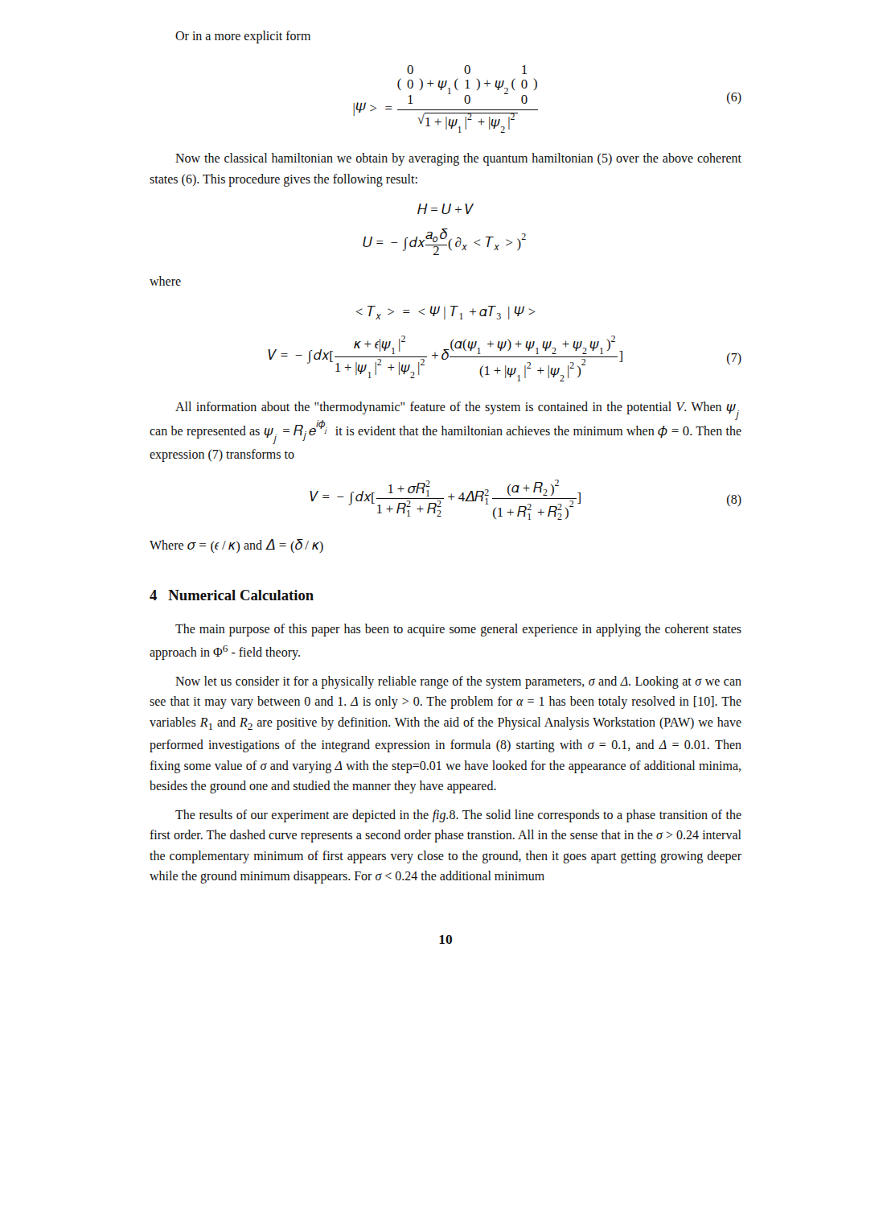Or in a more explicit form
|Ψ>= ( 0 0 1 ) + ψ1 ( 0 1 0 ) + ψ2 ( 1 0 0 ) 1+ |ψ1|2 + |ψ2|2 (6)
Now the classical hamiltonian we obtain by averaging the quantum hamiltonian (5) over the above coherent states (6). This procedure gives the following result:
H=U+V
U=− ∫dx aoδ 2 (∂x<Tx>) 2
where
<Tx>= <Ψ| T1+αT3 |Ψ>
V=−∫dx [ κ+ϵ|ψ1|2 1+|ψ1|2+|ψ2|2 + δ (α(ψ1+ψ)+ψ1ψ2+ψ2ψ1) 2 (1+|ψ1|2+|ψ2|2) 2 ] (7)
All information about the "thermodynamic" feature of the system is contained in the potential V. When ψj can be represented as ψj=Rjeiϕj it is evident that the hamiltonian achieves the minimum when ϕ=0. Then the expression (7) transforms to
V=−∫dx [ 1+σR12 1+R12+R22 + 4ΔR12 (α+R2)2 (1+R12+R22)2 ] (8)
Where σ=(ϵ/κ) and Δ=(δ/κ)
4 Numerical Calculation
The main purpose of this paper has been to acquire some general experience in applying the coherent states approach in Φ6 - field theory.
Now let us consider it for a physically reliable range of the system parameters, σ and Δ. Looking at σ we can see that it may vary between 0 and 1. Δ is only > 0. The problem for α = 1 has been totaly resolved in [10]. The variables R1 and R2 are positive by definition. With the aid of the Physical Analysis Workstation (PAW) we have performed investigations of the integrand expression in formula (8) starting with σ = 0.1, and Δ = 0.01. Then fixing some value of σ and varying Δ with the step=0.01 we have looked for the appearance of additional minima, besides the ground one and studied the manner they have appeared.
The results of our experiment are depicted in the fig. 8. The solid line corresponds to a phase transition of the first order. The dashed curve represents a second order phase transtion. All in the sense that in the σ > 0.24 interval the complementary minimum of first appears very close to the ground, then it goes apart getting growing deeper while the ground minimum disappears. For σ < 0.24 the additional minimum
10